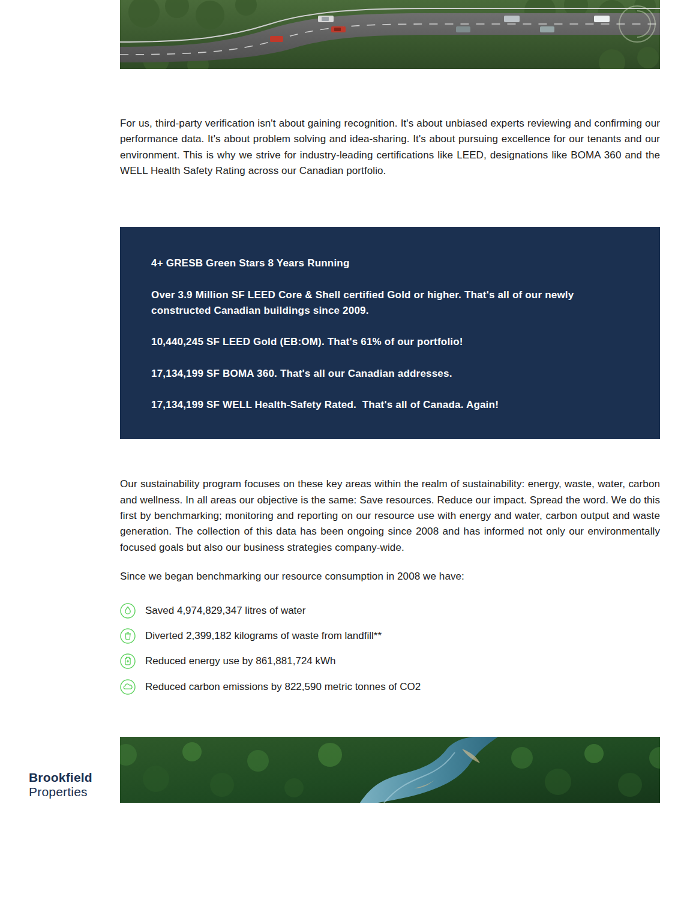For us, third-party verification isn't about gaining recognition. It's about unbiased experts reviewing and confirming our performance data. It's about problem solving and idea-sharing. It's about pursuing excellence for our tenants and our environment. This is why we strive for industry-leading certifications like LEED, designations like BOMA 360 and the WELL Health Safety Rating across our Canadian portfolio.
4+ GRESB Green Stars 8 Years Running
Over 3.9 Million SF LEED Core & Shell certified Gold or higher. That's all of our newly constructed Canadian buildings since 2009.
10,440,245 SF LEED Gold (EB:OM). That's 61% of our portfolio!
17,134,199 SF BOMA 360. That's all our Canadian addresses.
17,134,199 SF WELL Health-Safety Rated. That's all of Canada. Again!
Our sustainability program focuses on these key areas within the realm of sustainability: energy, waste, water, carbon and wellness. In all areas our objective is the same: Save resources. Reduce our impact. Spread the word. We do this first by benchmarking; monitoring and reporting on our resource use with energy and water, carbon output and waste generation. The collection of this data has been ongoing since 2008 and has informed not only our environmentally focused goals but also our business strategies company-wide.
Since we began benchmarking our resource consumption in 2008 we have:
Saved 4,974,829,347 litres of water
Diverted 2,399,182 kilograms of waste from landfill**
Reduced energy use by 861,881,724 kWh
Reduced carbon emissions by 822,590 metric tonnes of CO2
Brookfield Properties